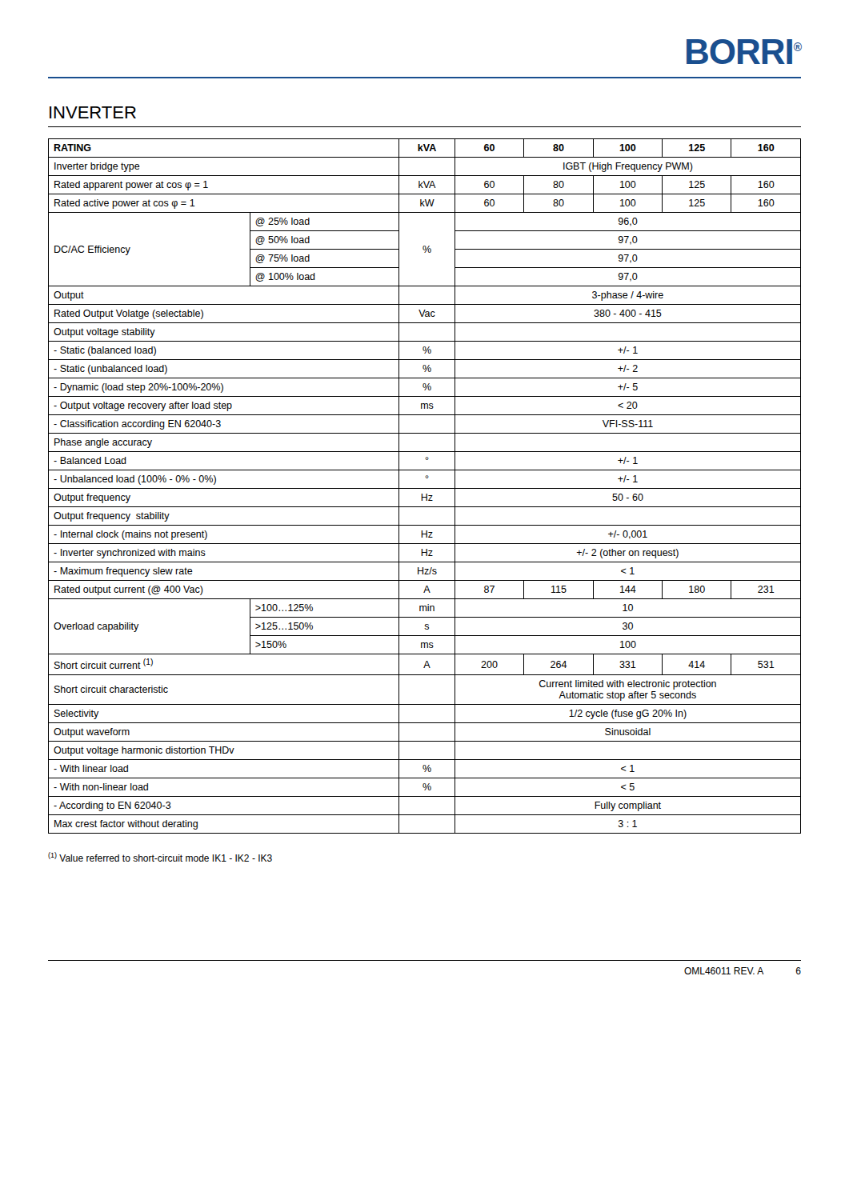BORRI®
INVERTER
| RATING | kVA | 60 | 80 | 100 | 125 | 160 |
| --- | --- | --- | --- | --- | --- | --- |
| Inverter bridge type | | IGBT (High Frequency PWM) |
| Rated apparent power at cos φ = 1 | kVA | 60 | 80 | 100 | 125 | 160 |
| Rated active power at cos φ = 1 | kW | 60 | 80 | 100 | 125 | 160 |
| DC/AC Efficiency | @ 25% load | % | 96,0 |
| @ 50% load | 97,0 |
| @ 75% load | 97,0 |
| @ 100% load | 97,0 |
| Output | | 3-phase / 4-wire |
| Rated Output Volatge (selectable) | Vac | 380 - 400 - 415 |
| Output voltage stability | | |
| - Static (balanced load) | % | +/- 1 |
| - Static (unbalanced load) | % | +/- 2 |
| - Dynamic (load step 20%-100%-20%) | % | +/- 5 |
| - Output voltage recovery after load step | ms | < 20 |
| - Classification according EN 62040-3 | | VFI-SS-111 |
| Phase angle accuracy | | |
| - Balanced Load | ° | +/- 1 |
| - Unbalanced load (100% - 0% - 0%) | ° | +/- 1 |
| Output frequency | Hz | 50 - 60 |
| Output frequency stability | | |
| - Internal clock (mains not present) | Hz | +/- 0,001 |
| - Inverter synchronized with mains | Hz | +/- 2 (other on request) |
| - Maximum frequency slew rate | Hz/s | < 1 |
| Rated output current (@ 400 Vac) | A | 87 | 115 | 144 | 180 | 231 |
| Overload capability | >100…125% | min | 10 |
| >125…150% | s | 30 |
| >150% | ms | 100 |
| Short circuit current (1) | A | 200 | 264 | 331 | 414 | 531 |
| Short circuit characteristic | | Current limited with electronic protection Automatic stop after 5 seconds |
| Selectivity | | 1/2 cycle (fuse gG 20% In) |
| Output waveform | | Sinusoidal |
| Output voltage harmonic distortion THDv | | |
| - With linear load | % | < 1 |
| - With non-linear load | % | < 5 |
| - According to EN 62040-3 | | Fully compliant |
| Max crest factor without derating | | 3 : 1 |
(1) Value referred to short-circuit mode IK1 - IK2 - IK3
OML46011 REV. A6